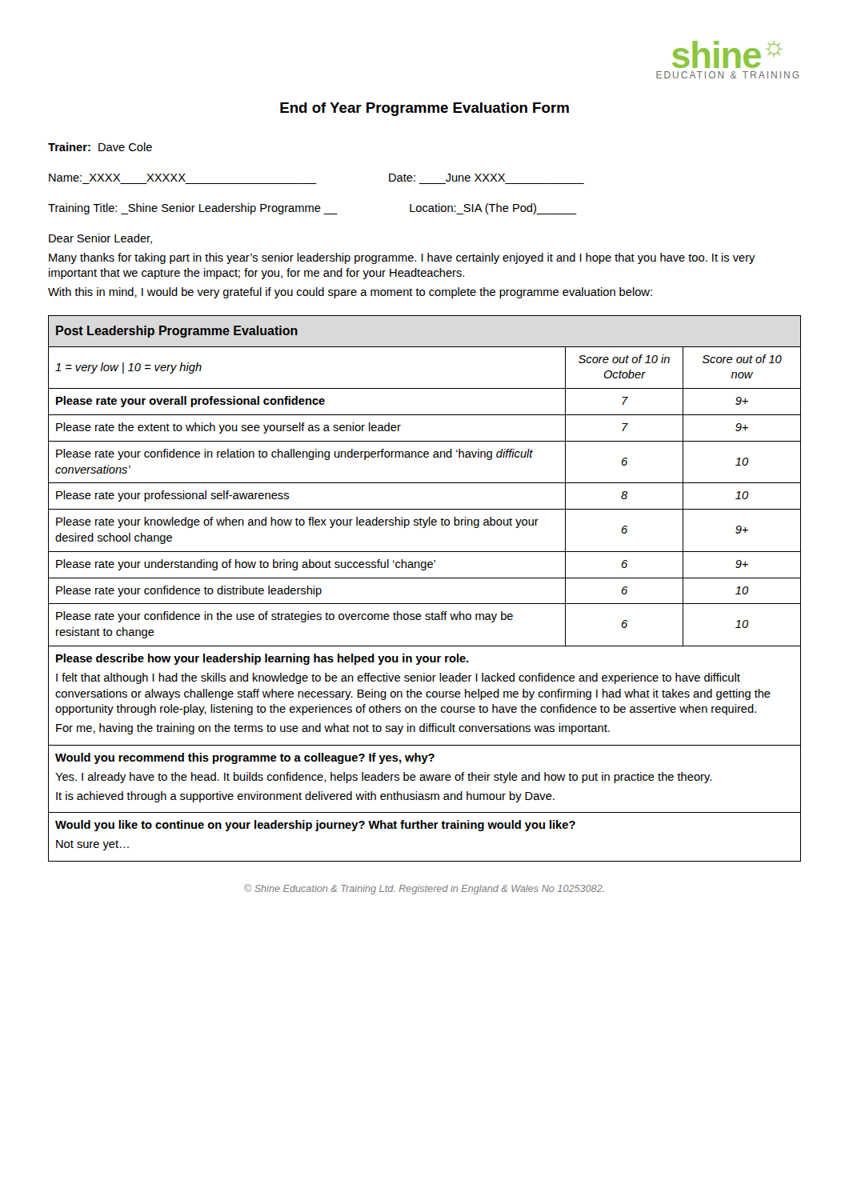shine☼
EDUCATION & TRAINING
End of Year Programme Evaluation Form
Trainer: Dave Cole
Name:_XXXX____XXXXX____________________
Date: ____June XXXX____________
Training Title: _Shine Senior Leadership Programme __
Location:_SIA (The Pod)______
Dear Senior Leader,
Many thanks for taking part in this year’s senior leadership programme. I have certainly enjoyed it and I hope that you have too. It is very important that we capture the impact; for you, for me and for your Headteachers.
With this in mind, I would be very grateful if you could spare a moment to complete the programme evaluation below:
| Post Leadership Programme Evaluation |
| 1 = very low / 10 = very high | Score out of 10 in October | Score out of 10 now |
| Please rate your overall professional confidence | 7 | 9+ |
| Please rate the extent to which you see yourself as a senior leader | 7 | 9+ |
| Please rate your confidence in relation to challenging underperformance and ‘having difficult conversations’ | 6 | 10 |
| Please rate your professional self-awareness | 8 | 10 |
| Please rate your knowledge of when and how to flex your leadership style to bring about your desired school change | 6 | 9+ |
| Please rate your understanding of how to bring about successful ‘change’ | 6 | 9+ |
| Please rate your confidence to distribute leadership | 6 | 10 |
| Please rate your confidence in the use of strategies to overcome those staff who may be resistant to change | 6 | 10 |
| Please describe how your leadership learning has helped you in your role. I felt that although I had the skills and knowledge to be an effective senior leader I lacked confidence and experience to have difficult conversations or always challenge staff where necessary. Being on the course helped me by confirming I had what it takes and getting the opportunity through role-play, listening to the experiences of others on the course to have the confidence to be assertive when required. For me, having the training on the terms to use and what not to say in difficult conversations was important. |
| Would you recommend this programme to a colleague? If yes, why? Yes. I already have to the head. It builds confidence, helps leaders be aware of their style and how to put in practice the theory. It is achieved through a supportive environment delivered with enthusiasm and humour by Dave. |
| Would you like to continue on your leadership journey? What further training would you like? Not sure yet… |
© Shine Education & Training Ltd. Registered in England & Wales No 10253082.